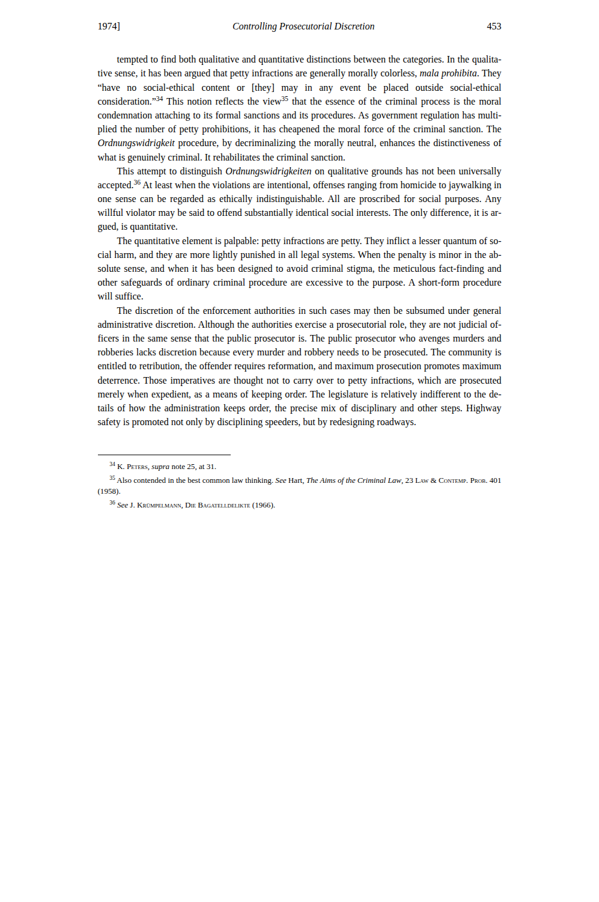1974] Controlling Prosecutorial Discretion 453
tempted to find both qualitative and quantitative distinctions between the categories. In the qualitative sense, it has been argued that petty infractions are generally morally colorless, mala prohibita. They “have no social-ethical content or [they] may in any event be placed outside social-ethical consideration.”34 This notion reflects the view35 that the essence of the criminal process is the moral condemnation attaching to its formal sanctions and its procedures. As government regulation has multiplied the number of petty prohibitions, it has cheapened the moral force of the criminal sanction. The Ordnungswidrigkeit procedure, by decriminalizing the morally neutral, enhances the distinctiveness of what is genuinely criminal. It rehabilitates the criminal sanction.
This attempt to distinguish Ordnungswidrigkeiten on qualitative grounds has not been universally accepted.36 At least when the violations are intentional, offenses ranging from homicide to jaywalking in one sense can be regarded as ethically indistinguishable. All are proscribed for social purposes. Any willful violator may be said to offend substantially identical social interests. The only difference, it is argued, is quantitative.
The quantitative element is palpable: petty infractions are petty. They inflict a lesser quantum of social harm, and they are more lightly punished in all legal systems. When the penalty is minor in the absolute sense, and when it has been designed to avoid criminal stigma, the meticulous fact-finding and other safeguards of ordinary criminal procedure are excessive to the purpose. A short-form procedure will suffice.
The discretion of the enforcement authorities in such cases may then be subsumed under general administrative discretion. Although the authorities exercise a prosecutorial role, they are not judicial officers in the same sense that the public prosecutor is. The public prosecutor who avenges murders and robberies lacks discretion because every murder and robbery needs to be prosecuted. The community is entitled to retribution, the offender requires reformation, and maximum prosecution promotes maximum deterrence. Those imperatives are thought not to carry over to petty infractions, which are prosecuted merely when expedient, as a means of keeping order. The legislature is relatively indifferent to the details of how the administration keeps order, the precise mix of disciplinary and other steps. Highway safety is promoted not only by disciplining speeders, but by redesigning roadways.
34 K. Peters, supra note 25, at 31.
35 Also contended in the best common law thinking. See Hart, The Aims of the Criminal Law, 23 Law & Contemp. Prob. 401 (1958).
36 See J. Krümpelmann, Die Bagatelldelikte (1966).